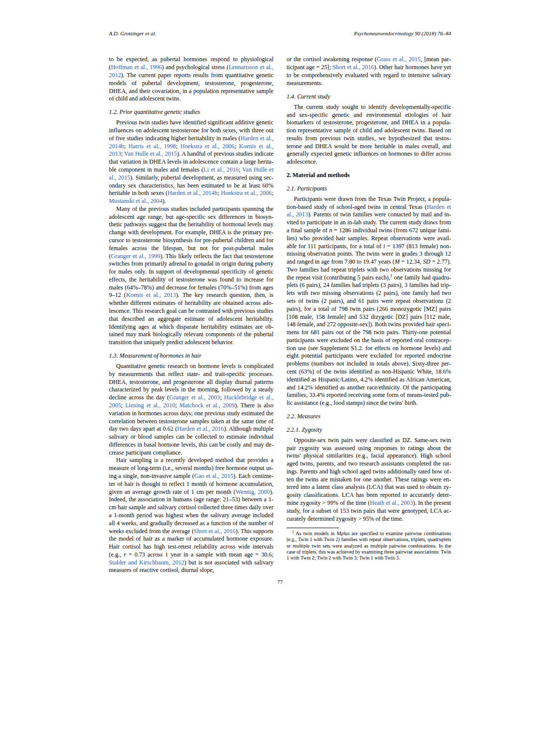A.D. Grotzinger et al.
Psychoneuroendocrinology 90 (2018) 76–84
to be expected, as pubertal hormones respond to physiological (Hoffman et al., 1996) and psychological stress (Lennartsson et al., 2012). The current paper reports results from quantitative genetic models of pubertal development, testosterone, progesterone, DHEA, and their covariation, in a population representative sample of child and adolescent twins.
1.2. Prior quantitative genetic studies
Previous twin studies have identified significant additive genetic influences on adolescent testosterone for both sexes, with three out of five studies indicating higher heritability in males (Harden et al., 2014b; Harris et al., 1998; Hoekstra et al., 2006; Koenis et al., 2013; Van Hulle et al., 2015). A handful of previous studies indicate that variation in DHEA levels in adolescence contain a large heritable component in males and females (Li et al., 2016; Van Hulle et al., 2015). Similarly, pubertal development, as measured using secondary sex characteristics, has been estimated to be at least 60% heritable in both sexes (Harden et al., 2014b; Hoekstra et al., 2006; Mustanski et al., 2004).
Many of the previous studies included participants spanning the adolescent age range, but age-specific sex differences in biosynthetic pathways suggest that the heritability of hormonal levels may change with development. For example, DHEA is the primary precursor to testosterone biosynthesis for pre-pubertal children and for females across the lifespan, but not for post-pubertal males (Granger et al., 1999). This likely reflects the fact that testosterone switches from primarily adrenal to gonadal in origin during puberty for males only. In support of developmental specificity of genetic effects, the heritability of testosterone was found to increase for males (64%–78%) and decrease for females (70%–51%) from ages 9–12 (Koenis et al., 2013). The key research question, then, is whether different estimates of heritability are obtained across adolescence. This research goal can be contrasted with previous studies that described an aggregate estimate of adolescent heritability. Identifying ages at which disparate heritability estimates are obtained may mark biologically relevant components of the pubertal transition that uniquely predict adolescent behavior.
1.3. Measurement of hormones in hair
Quantitative genetic research on hormone levels is complicated by measurements that reflect state- and trait-specific processes. DHEA, testosterone, and progesterone all display diurnal patterns characterized by peak levels in the morning, followed by a steady decline across the day (Granger et al., 2003; Hucklebridge et al., 2005; Liening et al., 2010; Matchock et al., 2009). There is also variation in hormones across days; one previous study estimated the correlation between testosterone samples taken at the same time of day two days apart at 0.62 (Harden et al., 2016). Although multiple salivary or blood samples can be collected to estimate individual differences in basal hormone levels, this can be costly and may decrease participant compliance.
Hair sampling is a recently developed method that provides a measure of long-term (i.e., several months) free hormone output using a single, non-invasive sample (Gao et al., 2015). Each centimeter of hair is thought to reflect 1 month of hormone accumulation, given an average growth rate of 1 cm per month (Wennig, 2000). Indeed, the association in humans (age range: 21–53) between a 1-cm hair sample and salivary cortisol collected three times daily over a 1-month period was highest when the salivary average included all 4 weeks, and gradually decreased as a function of the number of weeks excluded from the average (Short et al., 2016). This supports the model of hair as a marker of accumulated hormone exposure. Hair cortisol has high test-retest reliability across wide intervals (e.g., r = 0.73 across 1 year in a sample with mean age = 30.6; Stalder and Kirschbaum, 2012) but is not associated with salivary measures of reactive cortisol, diurnal slope,
or the cortisol awakening response (Grass et al., 2015, [mean participant age = 25]; Short et al., 2016). Other hair hormones have yet to be comprehensively evaluated with regard to intensive salivary measurements.
1.4. Current study
The current study sought to identify developmentally-specific and sex-specific genetic and environmental etiologies of hair biomarkers of testosterone, progesterone, and DHEA in a population representative sample of child and adolescent twins. Based on results from previous twin studies, we hypothesized that testosterone and DHEA would be more heritable in males overall, and generally expected genetic influences on hormones to differ across adolescence.
2. Material and methods
2.1. Participants
Participants were drawn from the Texas Twin Project, a population-based study of school-aged twins in central Texas (Harden et al., 2013). Parents of twin families were contacted by mail and invited to participate in an in-lab study. The current study draws from a final sample of n = 1286 individual twins (from 672 unique families) who provided hair samples. Repeat observations were available for 111 participants, for a total of i = 1397 (813 female) non-missing observation points. The twins were in grades 3 through 12 and ranged in age from 7.80 to 19.47 years (M = 12.34, SD = 2.77). Two families had repeat triplets with two observations missing for the repeat visit (contributing 5 pairs each),1 one family had quadruplets (6 pairs), 24 families had triplets (3 pairs), 3 families had triplets with two missing observations (2 pairs), one family had two sets of twins (2 pairs), and 61 pairs were repeat observations (2 pairs), for a total of 798 twin pairs (266 monozygotic [MZ] pairs [108 male, 158 female] and 532 dizygotic [DZ] pairs [112 male, 148 female, and 272 opposite-sex]). Both twins provided hair specimens for 681 pairs out of the 798 twin pairs. Thirty-one potential participants were excluded on the basis of reported oral contraception use (see Supplement S1.2. for effects on hormone levels) and eight potential participants were excluded for reported endocrine problems (numbers not included in totals above). Sixty-three percent (63%) of the twins identified as non-Hispanic White, 18.6% identified as Hispanic/Latino, 4.2% identified as African American, and 14.2% identified as another race/ethnicity. Of the participating families, 33.4% reported receiving some form of means-tested public assistance (e.g., food stamps) since the twins' birth.
2.2. Measures
2.2.1. Zygosity
Opposite-sex twin pairs were classified as DZ. Same-sex twin pair zygosity was assessed using responses to ratings about the twins' physical similarities (e.g., facial appearance). High school aged twins, parents, and two research assistants completed the ratings. Parents and high school aged twins additionally rated how often the twins are mistaken for one another. These ratings were entered into a latent class analysis (LCA) that was used to obtain zygosity classifications. LCA has been reported to accurately determine zygosity > 99% of the time (Heath et al., 2003). In the present study, for a subset of 153 twin pairs that were genotyped, LCA accurately determined zygosity > 95% of the time.
1 As twin models in Mplus are specified to examine pairwise combinations (e.g., Twin 1 with Twin 2) families with repeat observations, triplets, quadruplets or multiple twin sets were analyzed as multiple pairwise combinations. In the case of triplets, this was achieved by examining three pairwise associations: Twin 1 with Twin 2; Twin 2 with Twin 3; Twin 1 with Twin 3.
77